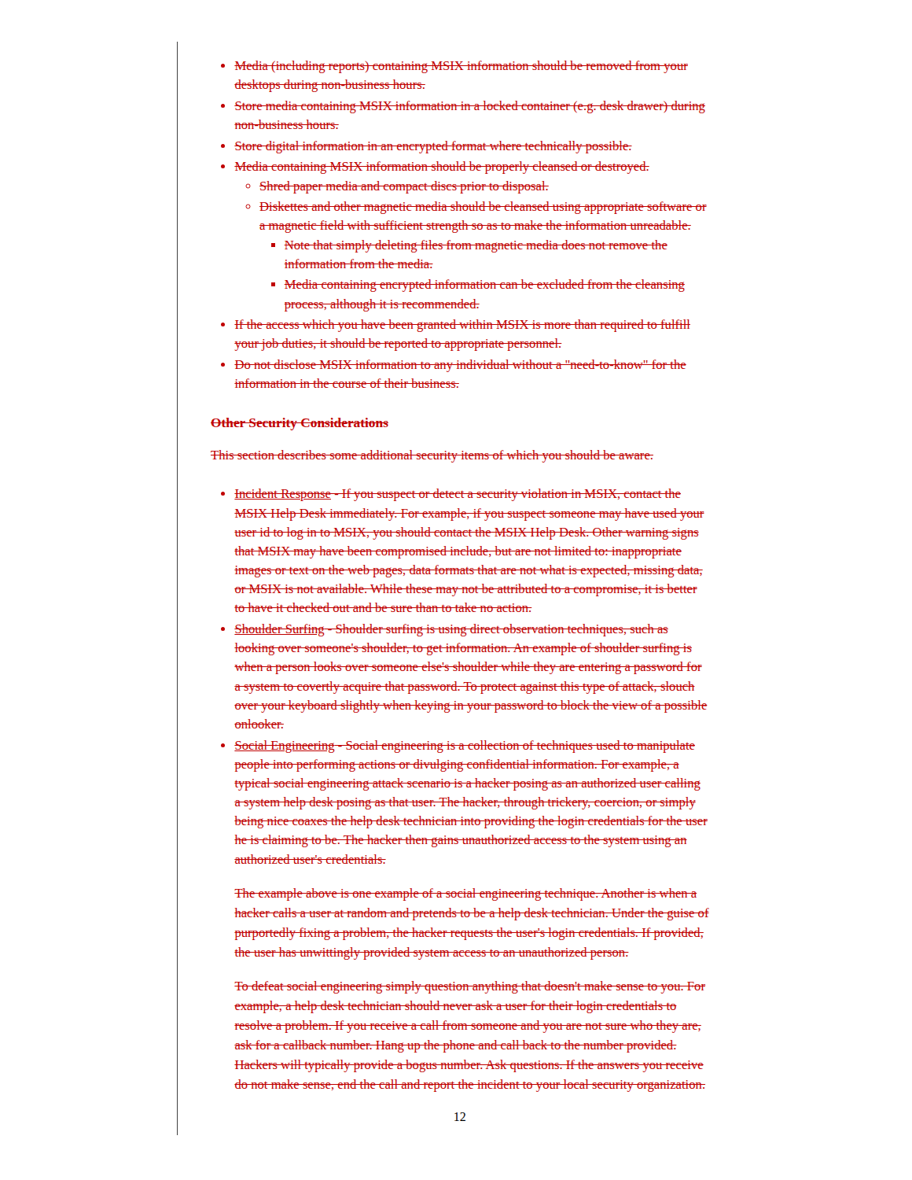Media (including reports) containing MSIX information should be removed from your desktops during non-business hours.
Store media containing MSIX information in a locked container (e.g. desk drawer) during non-business hours.
Store digital information in an encrypted format where technically possible.
Media containing MSIX information should be properly cleansed or destroyed.
Shred paper media and compact discs prior to disposal.
Diskettes and other magnetic media should be cleansed using appropriate software or a magnetic field with sufficient strength so as to make the information unreadable.
Note that simply deleting files from magnetic media does not remove the information from the media.
Media containing encrypted information can be excluded from the cleansing process, although it is recommended.
If the access which you have been granted within MSIX is more than required to fulfill your job duties, it should be reported to appropriate personnel.
Do not disclose MSIX information to any individual without a "need-to-know" for the information in the course of their business.
Other Security Considerations
This section describes some additional security items of which you should be aware.
Incident Response - If you suspect or detect a security violation in MSIX, contact the MSIX Help Desk immediately. For example, if you suspect someone may have used your user id to log in to MSIX, you should contact the MSIX Help Desk. Other warning signs that MSIX may have been compromised include, but are not limited to: inappropriate images or text on the web pages, data formats that are not what is expected, missing data, or MSIX is not available. While these may not be attributed to a compromise, it is better to have it checked out and be sure than to take no action.
Shoulder Surfing - Shoulder surfing is using direct observation techniques, such as looking over someone's shoulder, to get information. An example of shoulder surfing is when a person looks over someone else's shoulder while they are entering a password for a system to covertly acquire that password. To protect against this type of attack, slouch over your keyboard slightly when keying in your password to block the view of a possible onlooker.
Social Engineering - Social engineering is a collection of techniques used to manipulate people into performing actions or divulging confidential information. For example, a typical social engineering attack scenario is a hacker posing as an authorized user calling a system help desk posing as that user. The hacker, through trickery, coercion, or simply being nice coaxes the help desk technician into providing the login credentials for the user he is claiming to be. The hacker then gains unauthorized access to the system using an authorized user's credentials.
The example above is one example of a social engineering technique. Another is when a hacker calls a user at random and pretends to be a help desk technician. Under the guise of purportedly fixing a problem, the hacker requests the user's login credentials. If provided, the user has unwittingly provided system access to an unauthorized person.
To defeat social engineering simply question anything that doesn't make sense to you. For example, a help desk technician should never ask a user for their login credentials to resolve a problem. If you receive a call from someone and you are not sure who they are, ask for a callback number. Hang up the phone and call back to the number provided. Hackers will typically provide a bogus number. Ask questions. If the answers you receive do not make sense, end the call and report the incident to your local security organization.
12